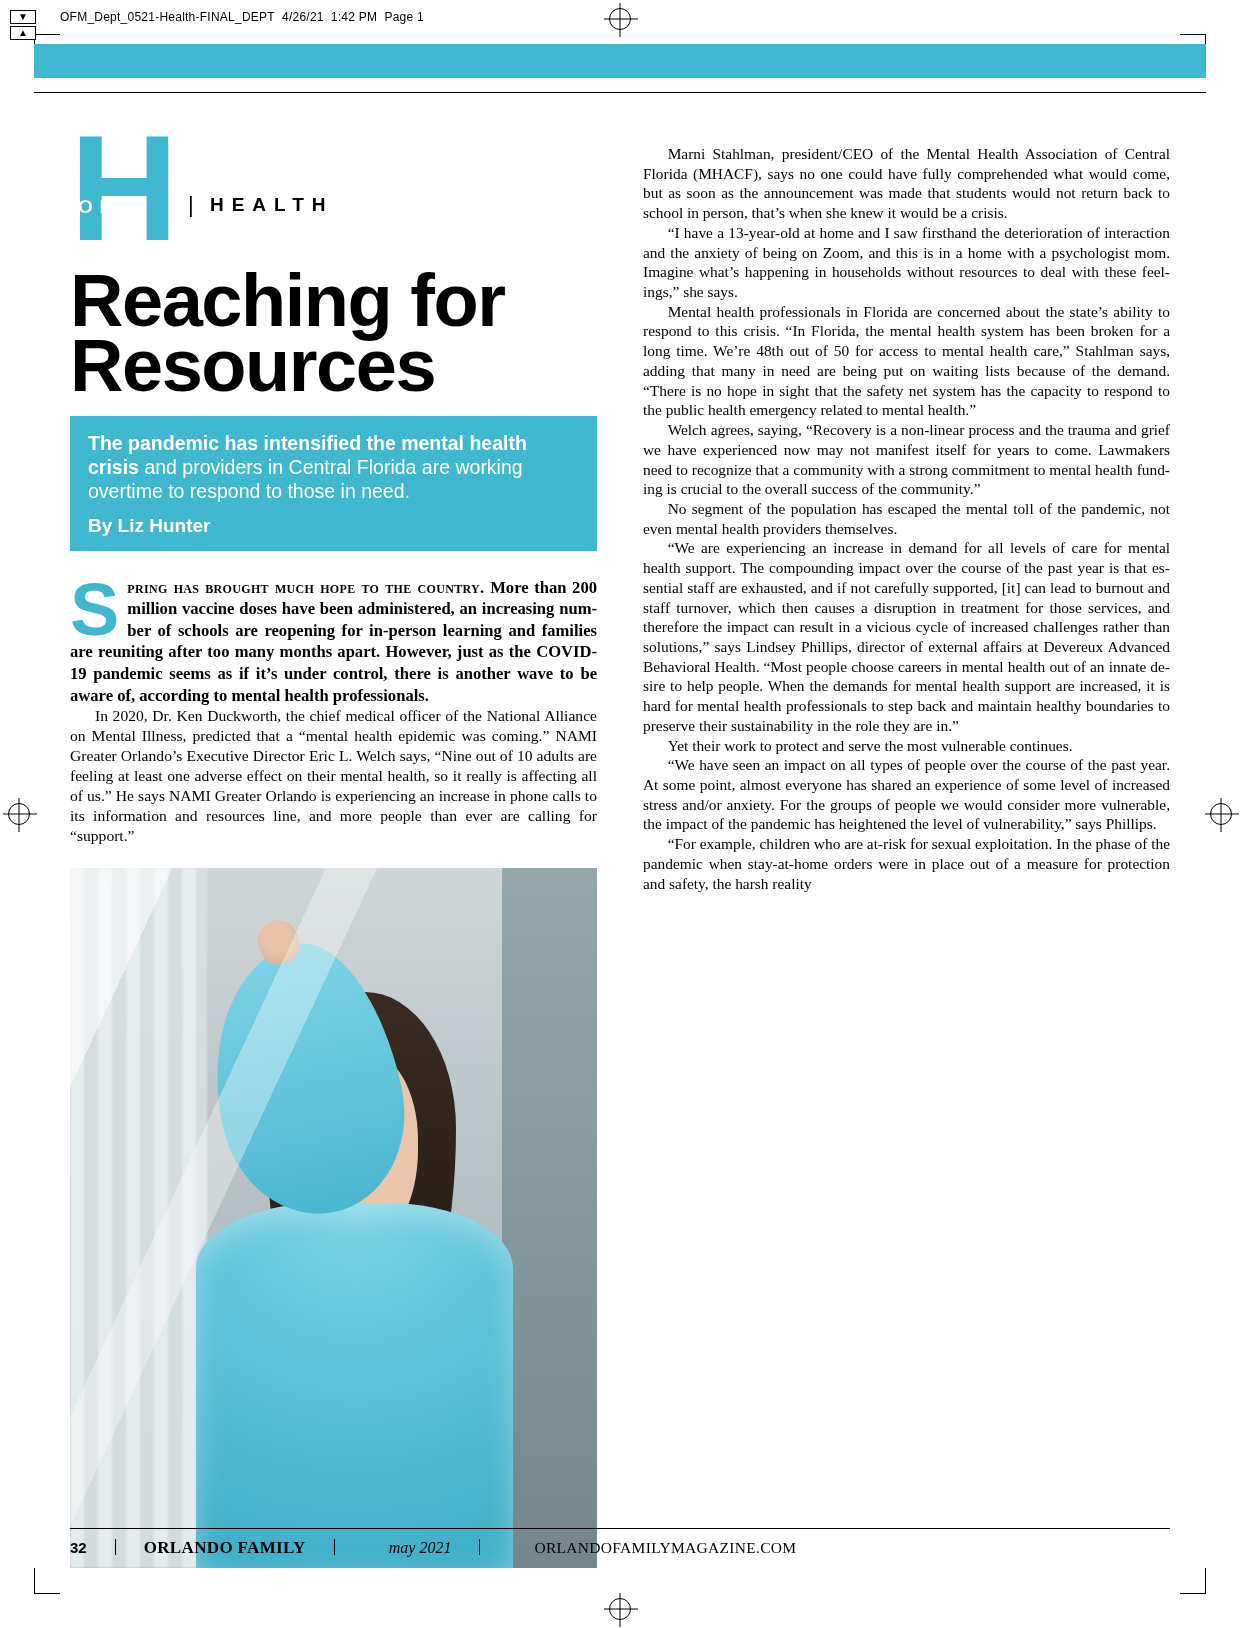▼
▲
OFM_Dept_0521-Health-FINAL_DEPT 4/26/21 1:42 PM Page 1
H
OFM
|
HEALTH
Reaching for
Resources
The pandemic has intensified the mental health crisis and providers in Central Florida are working overtime to respond to those in need. By Liz Hunter
Spring has brought much hope to the country. More than 200 million vaccine doses have been administered, an increasing number of schools are reopening for in-person learning and families are reuniting after too many months apart. However, just as the COVID-19 pandemic seems as if it’s under control, there is another wave to be aware of, according to mental health professionals.
In 2020, Dr. Ken Duckworth, the chief medical officer of the National Alliance on Mental Illness, predicted that a “mental health epidemic was coming.” NAMI Greater Orlando’s Executive Director Eric L. Welch says, “Nine out of 10 adults are feeling at least one adverse effect on their mental health, so it really is affecting all of us.” He says NAMI Greater Orlando is experiencing an increase in phone calls to its information and resources line, and more people than ever are calling for “support.”
Marni Stahlman, president/CEO of the Mental Health Association of Central Florida (MHACF), says no one could have fully comprehended what would come, but as soon as the announcement was made that students would not return back to school in person, that’s when she knew it would be a crisis.
“I have a 13-year-old at home and I saw firsthand the deterioration of interaction and the anxiety of being on Zoom, and this is in a home with a psychologist mom. Imagine what’s happening in households without resources to deal with these feelings,” she says.
Mental health professionals in Florida are concerned about the state’s ability to respond to this crisis. “In Florida, the mental health system has been broken for a long time. We’re 48th out of 50 for access to mental health care,” Stahlman says, adding that many in need are being put on waiting lists because of the demand. “There is no hope in sight that the safety net system has the capacity to respond to the public health emergency related to mental health.”
Welch agrees, saying, “Recovery is a non-linear process and the trauma and grief we have experienced now may not manifest itself for years to come. Lawmakers need to recognize that a community with a strong commitment to mental health funding is crucial to the overall success of the community.”
No segment of the population has escaped the mental toll of the pandemic, not even mental health providers themselves.
“We are experiencing an increase in demand for all levels of care for mental health support. The compounding impact over the course of the past year is that essential staff are exhausted, and if not carefully supported, [it] can lead to burnout and staff turnover, which then causes a disruption in treatment for those services, and therefore the impact can result in a vicious cycle of increased challenges rather than solutions,” says Lindsey Phillips, director of external affairs at Devereux Advanced Behavioral Health. “Most people choose careers in mental health out of an innate desire to help people. When the demands for mental health support are increased, it is hard for mental health professionals to step back and maintain healthy boundaries to preserve their sustainability in the role they are in.”
Yet their work to protect and serve the most vulnerable continues.
“We have seen an impact on all types of people over the course of the past year. At some point, almost everyone has shared an experience of some level of increased stress and/or anxiety. For the groups of people we would consider more vulnerable, the impact of the pandemic has heightened the level of vulnerability,” says Phillips.
“For example, children who are at-risk for sexual exploitation. In the phase of the pandemic when stay-at-home orders were in place out of a measure for protection and safety, the harsh reality
32 ORLANDO FAMILY may 2021 ORLANDOFAMILYMAGAZINE.COM